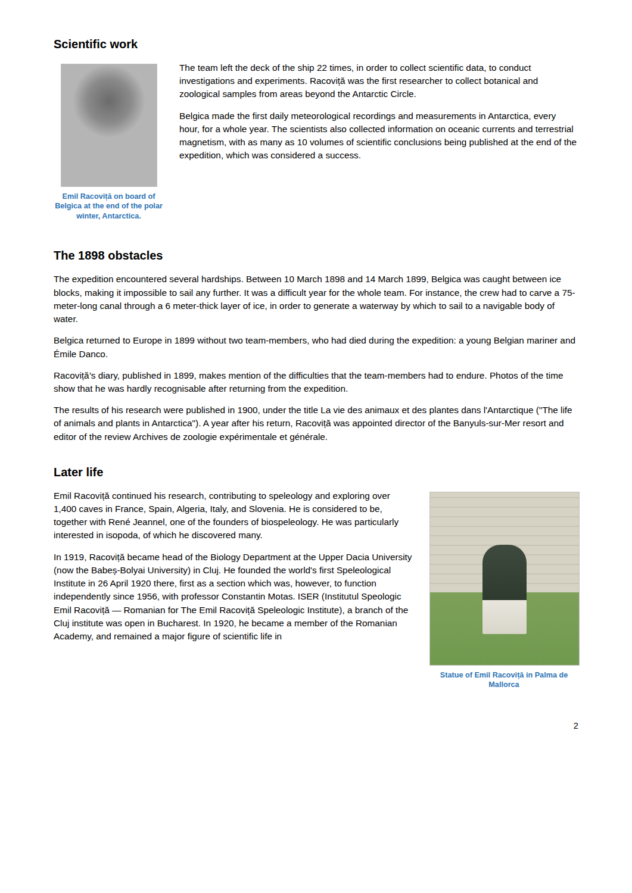Scientific work
Emil Racoviță on board of Belgica at the end of the polar winter, Antarctica.
The team left the deck of the ship 22 times, in order to collect scientific data, to conduct investigations and experiments. Racoviță was the first researcher to collect botanical and zoological samples from areas beyond the Antarctic Circle.
Belgica made the first daily meteorological recordings and measurements in Antarctica, every hour, for a whole year. The scientists also collected information on oceanic currents and terrestrial magnetism, with as many as 10 volumes of scientific conclusions being published at the end of the expedition, which was considered a success.
The 1898 obstacles
The expedition encountered several hardships. Between 10 March 1898 and 14 March 1899, Belgica was caught between ice blocks, making it impossible to sail any further. It was a difficult year for the whole team. For instance, the crew had to carve a 75-meter-long canal through a 6 meter-thick layer of ice, in order to generate a waterway by which to sail to a navigable body of water.
Belgica returned to Europe in 1899 without two team-members, who had died during the expedition: a young Belgian mariner and Émile Danco.
Racoviță’s diary, published in 1899, makes mention of the difficulties that the team-members had to endure. Photos of the time show that he was hardly recognisable after returning from the expedition.
The results of his research were published in 1900, under the title La vie des animaux et des plantes dans l'Antarctique ("The life of animals and plants in Antarctica"). A year after his return, Racoviță was appointed director of the Banyuls-sur-Mer resort and editor of the review Archives de zoologie expérimentale et générale.
Later life
Statue of Emil Racoviță in Palma de Mallorca
Emil Racoviță continued his research, contributing to speleology and exploring over 1,400 caves in France, Spain, Algeria, Italy, and Slovenia. He is considered to be, together with René Jeannel, one of the founders of biospeleology. He was particularly interested in isopoda, of which he discovered many.
In 1919, Racoviță became head of the Biology Department at the Upper Dacia University (now the Babeș-Bolyai University) in Cluj. He founded the world's first Speleological Institute in 26 April 1920 there, first as a section which was, however, to function independently since 1956, with professor Constantin Motas. ISER (Institutul Speologic Emil Racoviță — Romanian for The Emil Racoviță Speleologic Institute), a branch of the Cluj institute was open in Bucharest. In 1920, he became a member of the Romanian Academy, and remained a major figure of scientific life in
2